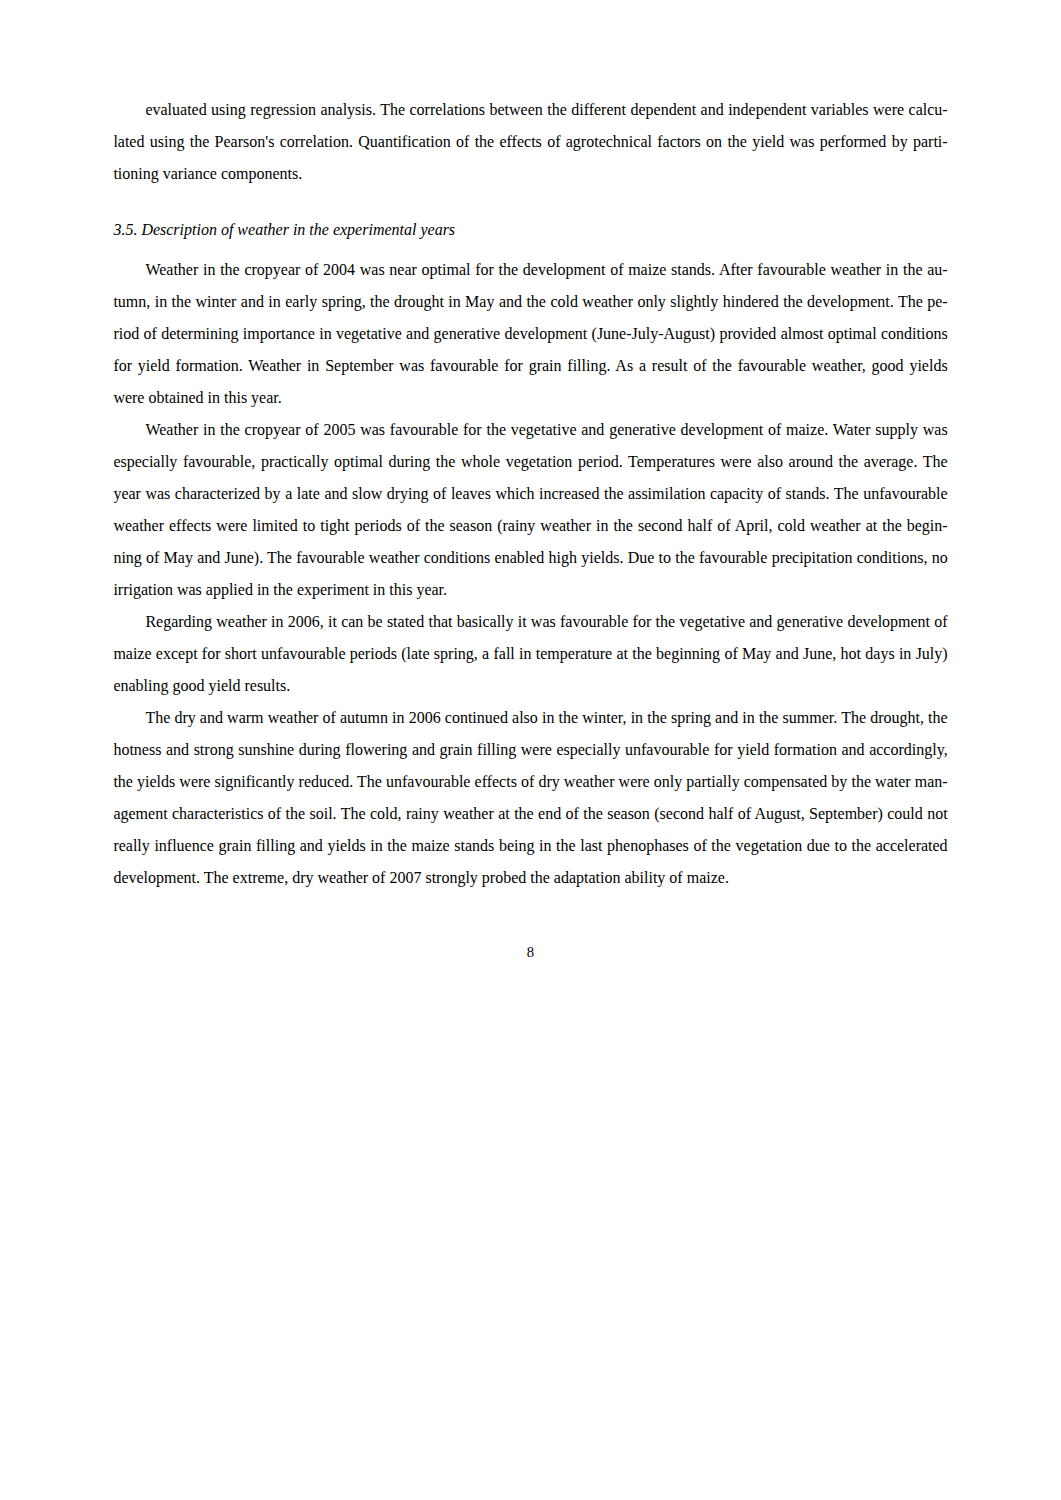evaluated using regression analysis. The correlations between the different dependent and independent variables were calculated using the Pearson's correlation. Quantification of the effects of agrotechnical factors on the yield was performed by partitioning variance components.
3.5. Description of weather in the experimental years
Weather in the cropyear of 2004 was near optimal for the development of maize stands. After favourable weather in the autumn, in the winter and in early spring, the drought in May and the cold weather only slightly hindered the development. The period of determining importance in vegetative and generative development (June-July-August) provided almost optimal conditions for yield formation. Weather in September was favourable for grain filling. As a result of the favourable weather, good yields were obtained in this year.
Weather in the cropyear of 2005 was favourable for the vegetative and generative development of maize. Water supply was especially favourable, practically optimal during the whole vegetation period. Temperatures were also around the average. The year was characterized by a late and slow drying of leaves which increased the assimilation capacity of stands. The unfavourable weather effects were limited to tight periods of the season (rainy weather in the second half of April, cold weather at the beginning of May and June). The favourable weather conditions enabled high yields. Due to the favourable precipitation conditions, no irrigation was applied in the experiment in this year.
Regarding weather in 2006, it can be stated that basically it was favourable for the vegetative and generative development of maize except for short unfavourable periods (late spring, a fall in temperature at the beginning of May and June, hot days in July) enabling good yield results.
The dry and warm weather of autumn in 2006 continued also in the winter, in the spring and in the summer. The drought, the hotness and strong sunshine during flowering and grain filling were especially unfavourable for yield formation and accordingly, the yields were significantly reduced. The unfavourable effects of dry weather were only partially compensated by the water management characteristics of the soil. The cold, rainy weather at the end of the season (second half of August, September) could not really influence grain filling and yields in the maize stands being in the last phenophases of the vegetation due to the accelerated development. The extreme, dry weather of 2007 strongly probed the adaptation ability of maize.
8